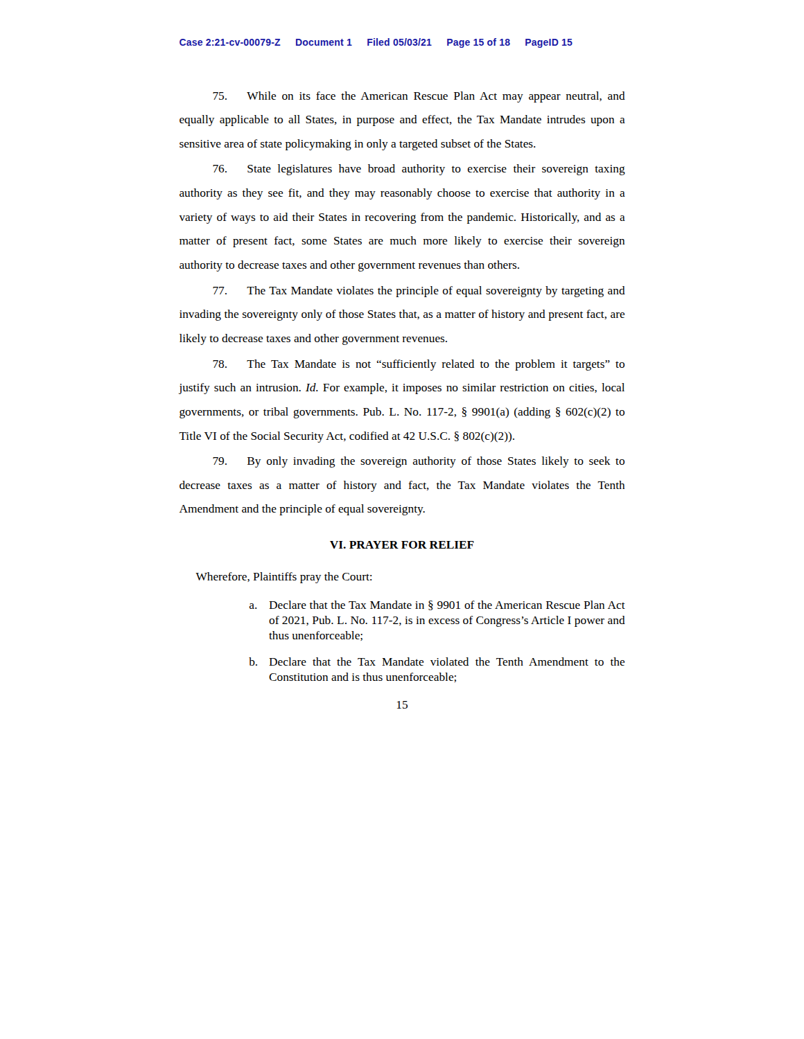Case 2:21-cv-00079-Z Document 1 Filed 05/03/21 Page 15 of 18 PageID 15
75. While on its face the American Rescue Plan Act may appear neutral, and equally applicable to all States, in purpose and effect, the Tax Mandate intrudes upon a sensitive area of state policymaking in only a targeted subset of the States.
76. State legislatures have broad authority to exercise their sovereign taxing authority as they see fit, and they may reasonably choose to exercise that authority in a variety of ways to aid their States in recovering from the pandemic. Historically, and as a matter of present fact, some States are much more likely to exercise their sovereign authority to decrease taxes and other government revenues than others.
77. The Tax Mandate violates the principle of equal sovereignty by targeting and invading the sovereignty only of those States that, as a matter of history and present fact, are likely to decrease taxes and other government revenues.
78. The Tax Mandate is not “sufficiently related to the problem it targets” to justify such an intrusion. Id. For example, it imposes no similar restriction on cities, local governments, or tribal governments. Pub. L. No. 117-2, § 9901(a) (adding § 602(c)(2) to Title VI of the Social Security Act, codified at 42 U.S.C. § 802(c)(2)).
79. By only invading the sovereign authority of those States likely to seek to decrease taxes as a matter of history and fact, the Tax Mandate violates the Tenth Amendment and the principle of equal sovereignty.
VI. PRAYER FOR RELIEF
Wherefore, Plaintiffs pray the Court:
a. Declare that the Tax Mandate in § 9901 of the American Rescue Plan Act of 2021, Pub. L. No. 117-2, is in excess of Congress’s Article I power and thus unenforceable;
b. Declare that the Tax Mandate violated the Tenth Amendment to the Constitution and is thus unenforceable;
15